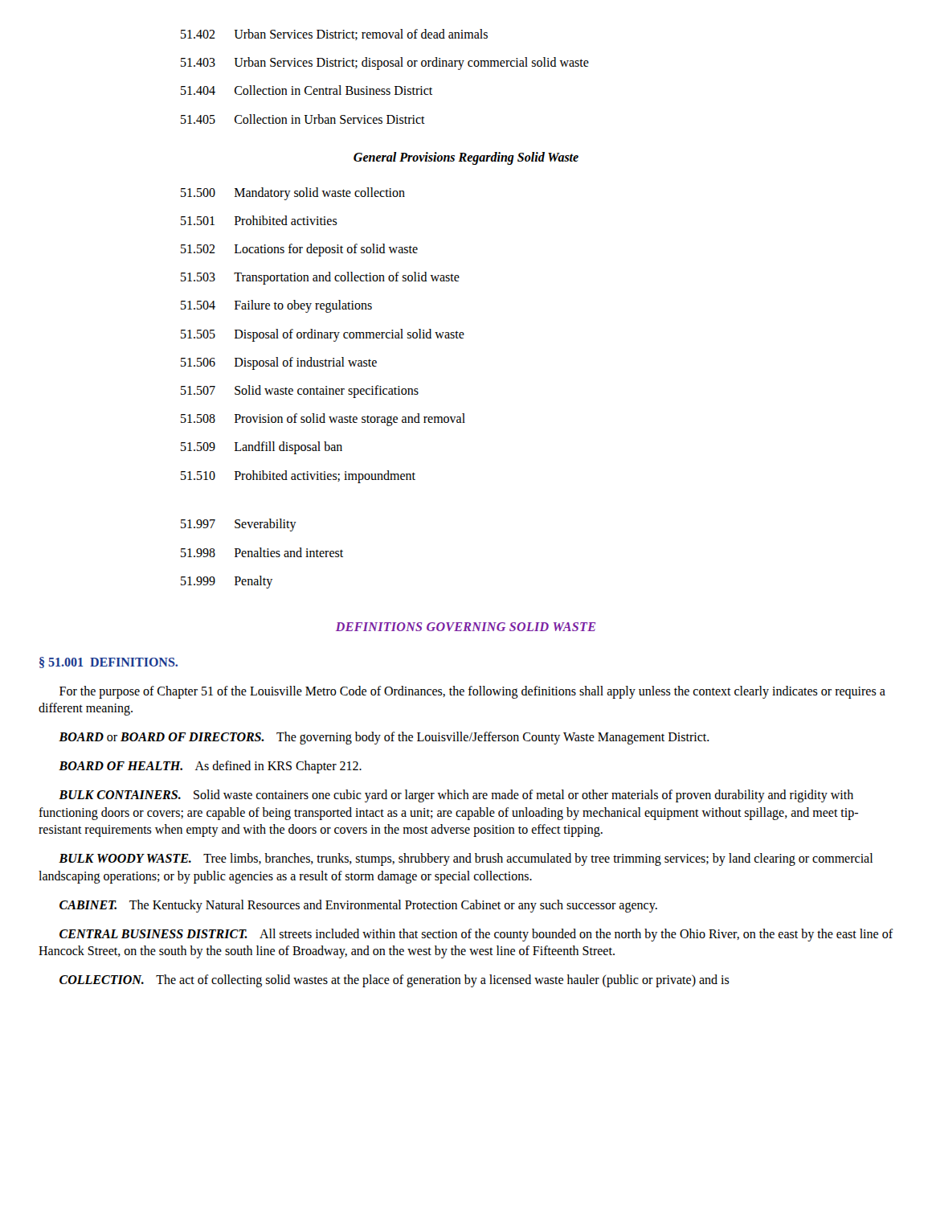51.402 Urban Services District; removal of dead animals
51.403 Urban Services District; disposal or ordinary commercial solid waste
51.404 Collection in Central Business District
51.405 Collection in Urban Services District
General Provisions Regarding Solid Waste
51.500 Mandatory solid waste collection
51.501 Prohibited activities
51.502 Locations for deposit of solid waste
51.503 Transportation and collection of solid waste
51.504 Failure to obey regulations
51.505 Disposal of ordinary commercial solid waste
51.506 Disposal of industrial waste
51.507 Solid waste container specifications
51.508 Provision of solid waste storage and removal
51.509 Landfill disposal ban
51.510 Prohibited activities; impoundment
51.997 Severability
51.998 Penalties and interest
51.999 Penalty
DEFINITIONS GOVERNING SOLID WASTE
§ 51.001 DEFINITIONS.
For the purpose of Chapter 51 of the Louisville Metro Code of Ordinances, the following definitions shall apply unless the context clearly indicates or requires a different meaning.
BOARD or BOARD OF DIRECTORS. The governing body of the Louisville/Jefferson County Waste Management District.
BOARD OF HEALTH. As defined in KRS Chapter 212.
BULK CONTAINERS. Solid waste containers one cubic yard or larger which are made of metal or other materials of proven durability and rigidity with functioning doors or covers; are capable of being transported intact as a unit; are capable of unloading by mechanical equipment without spillage, and meet tip-resistant requirements when empty and with the doors or covers in the most adverse position to effect tipping.
BULK WOODY WASTE. Tree limbs, branches, trunks, stumps, shrubbery and brush accumulated by tree trimming services; by land clearing or commercial landscaping operations; or by public agencies as a result of storm damage or special collections.
CABINET. The Kentucky Natural Resources and Environmental Protection Cabinet or any such successor agency.
CENTRAL BUSINESS DISTRICT. All streets included within that section of the county bounded on the north by the Ohio River, on the east by the east line of Hancock Street, on the south by the south line of Broadway, and on the west by the west line of Fifteenth Street.
COLLECTION. The act of collecting solid wastes at the place of generation by a licensed waste hauler (public or private) and is